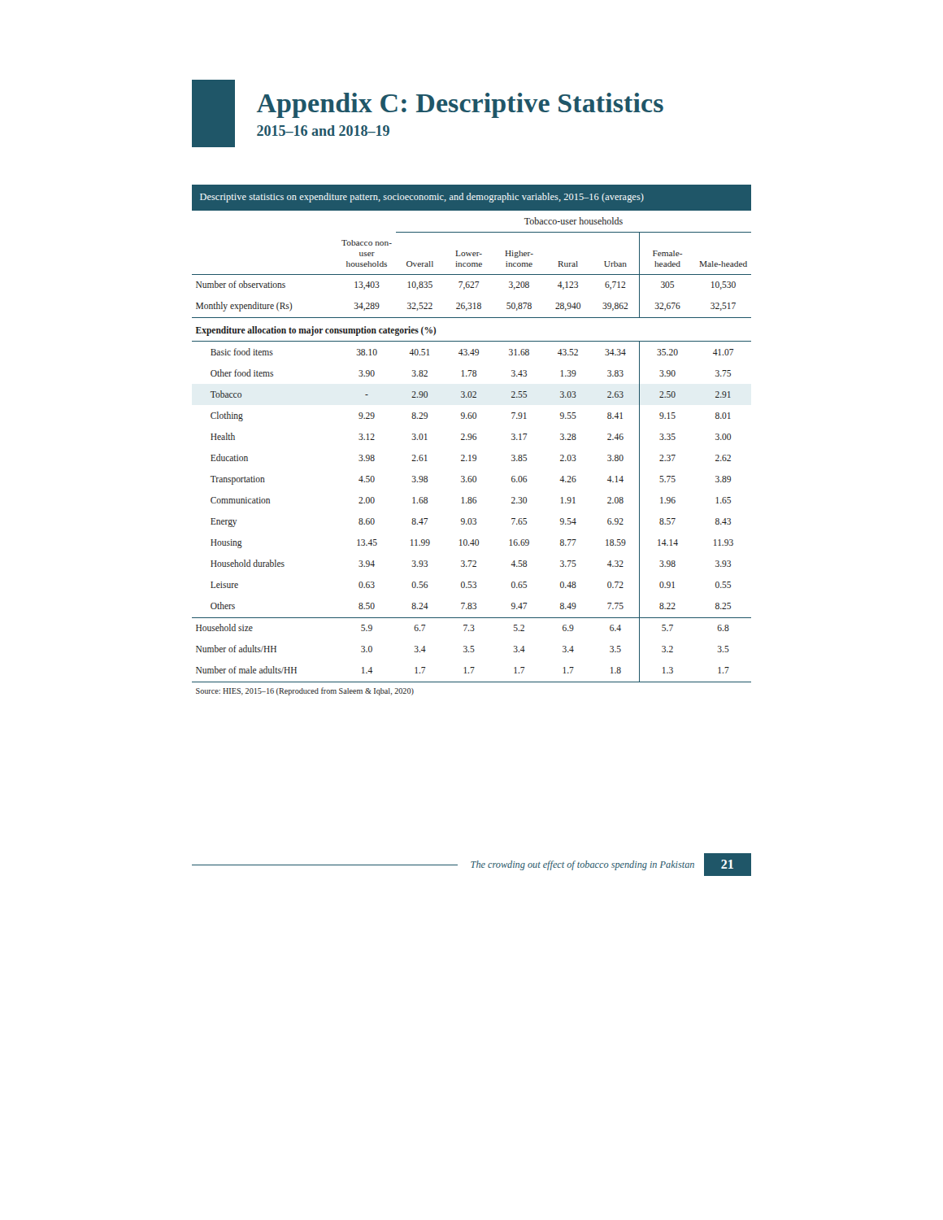Appendix C: Descriptive Statistics
2015–16 and 2018–19
Descriptive statistics on expenditure pattern, socioeconomic, and demographic variables, 2015–16 (averages)
| | | Tobacco-user households |
| --- | --- | --- |
| | Tobacco non-user households | Overall | Lower-income | Higher-income | Rural | Urban | Female-headed | Male-headed |
| Number of observations | 13,403 | 10,835 | 7,627 | 3,208 | 4,123 | 6,712 | 305 | 10,530 |
| Monthly expenditure (Rs) | 34,289 | 32,522 | 26,318 | 50,878 | 28,940 | 39,862 | 32,676 | 32,517 |
| Expenditure allocation to major consumption categories (%) |
| Basic food items | 38.10 | 40.51 | 43.49 | 31.68 | 43.52 | 34.34 | 35.20 | 41.07 |
| Other food items | 3.90 | 3.82 | 1.78 | 3.43 | 1.39 | 3.83 | 3.90 | 3.75 |
| Tobacco | - | 2.90 | 3.02 | 2.55 | 3.03 | 2.63 | 2.50 | 2.91 |
| Clothing | 9.29 | 8.29 | 9.60 | 7.91 | 9.55 | 8.41 | 9.15 | 8.01 |
| Health | 3.12 | 3.01 | 2.96 | 3.17 | 3.28 | 2.46 | 3.35 | 3.00 |
| Education | 3.98 | 2.61 | 2.19 | 3.85 | 2.03 | 3.80 | 2.37 | 2.62 |
| Transportation | 4.50 | 3.98 | 3.60 | 6.06 | 4.26 | 4.14 | 5.75 | 3.89 |
| Communication | 2.00 | 1.68 | 1.86 | 2.30 | 1.91 | 2.08 | 1.96 | 1.65 |
| Energy | 8.60 | 8.47 | 9.03 | 7.65 | 9.54 | 6.92 | 8.57 | 8.43 |
| Housing | 13.45 | 11.99 | 10.40 | 16.69 | 8.77 | 18.59 | 14.14 | 11.93 |
| Household durables | 3.94 | 3.93 | 3.72 | 4.58 | 3.75 | 4.32 | 3.98 | 3.93 |
| Leisure | 0.63 | 0.56 | 0.53 | 0.65 | 0.48 | 0.72 | 0.91 | 0.55 |
| Others | 8.50 | 8.24 | 7.83 | 9.47 | 8.49 | 7.75 | 8.22 | 8.25 |
| Household size | 5.9 | 6.7 | 7.3 | 5.2 | 6.9 | 6.4 | 5.7 | 6.8 |
| Number of adults/HH | 3.0 | 3.4 | 3.5 | 3.4 | 3.4 | 3.5 | 3.2 | 3.5 |
| Number of male adults/HH | 1.4 | 1.7 | 1.7 | 1.7 | 1.7 | 1.8 | 1.3 | 1.7 |
| Source: HIES, 2015–16 (Reproduced from Saleem & Iqbal, 2020) |
The crowding out effect of tobacco spending in Pakistan
21